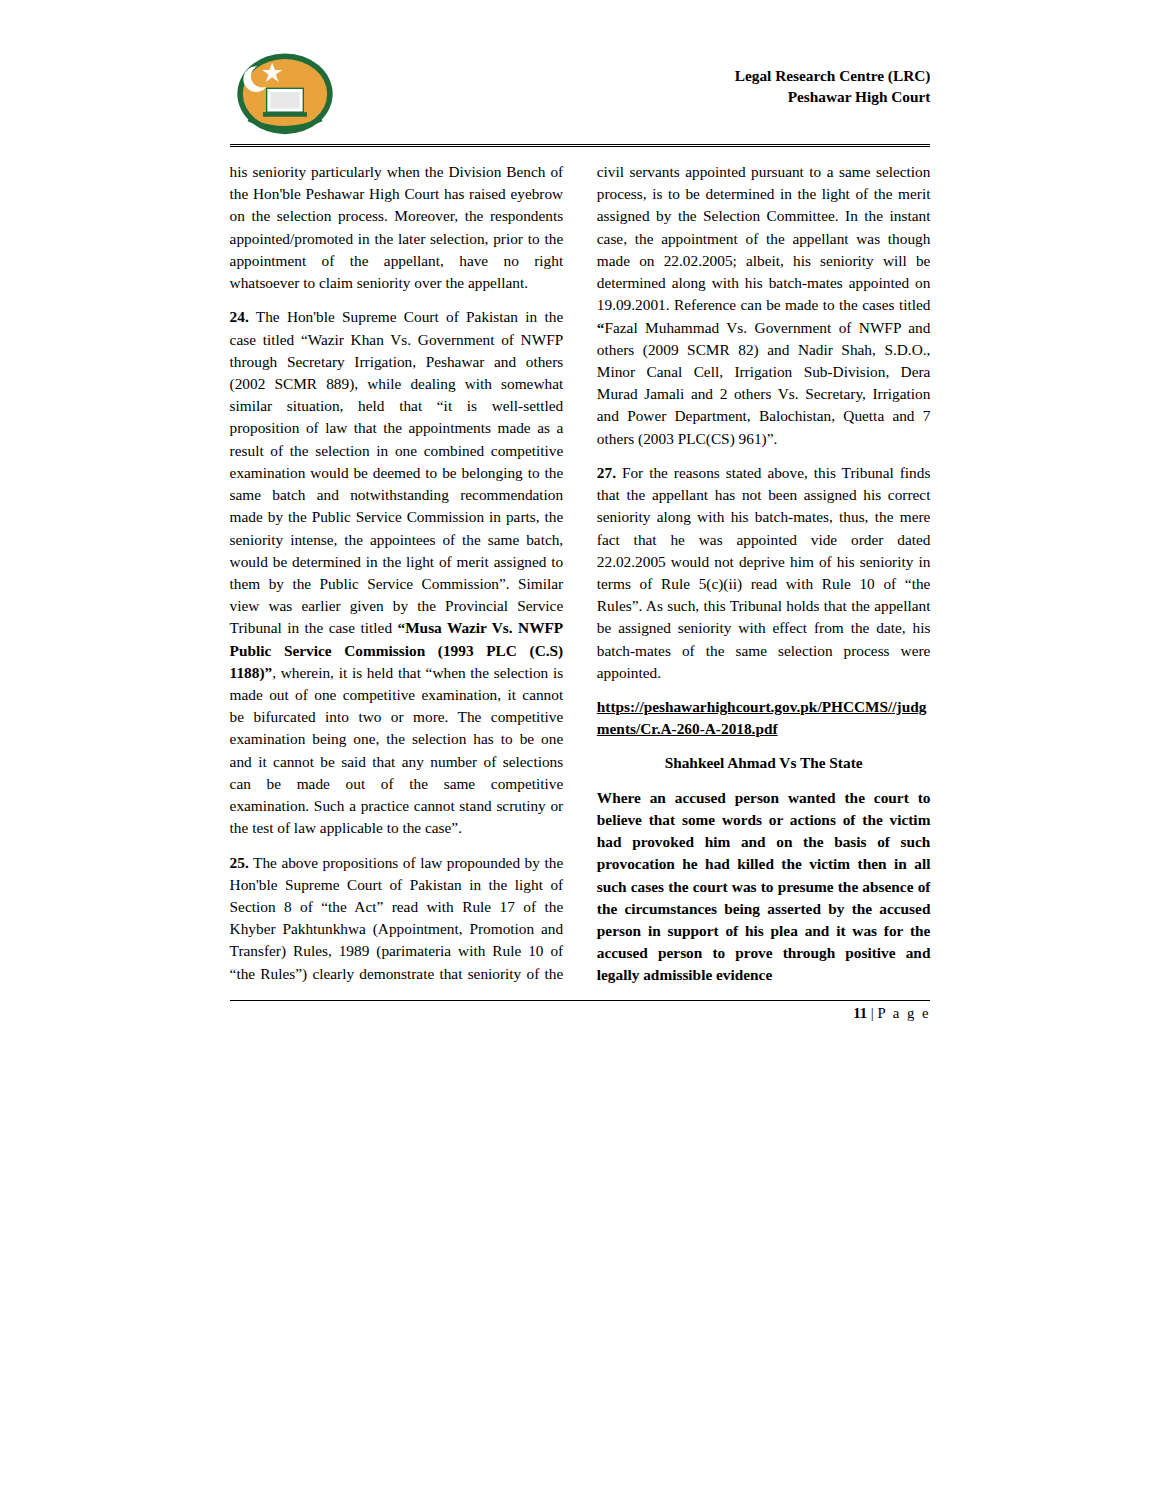Legal Research Centre (LRC)
Peshawar High Court
his seniority particularly when the Division Bench of the Hon'ble Peshawar High Court has raised eyebrow on the selection process. Moreover, the respondents appointed/promoted in the later selection, prior to the appointment of the appellant, have no right whatsoever to claim seniority over the appellant.
24. The Hon'ble Supreme Court of Pakistan in the case titled “Wazir Khan Vs. Government of NWFP through Secretary Irrigation, Peshawar and others (2002 SCMR 889), while dealing with somewhat similar situation, held that “it is well-settled proposition of law that the appointments made as a result of the selection in one combined competitive examination would be deemed to be belonging to the same batch and notwithstanding recommendation made by the Public Service Commission in parts, the seniority intense, the appointees of the same batch, would be determined in the light of merit assigned to them by the Public Service Commission”. Similar view was earlier given by the Provincial Service Tribunal in the case titled “Musa Wazir Vs. NWFP Public Service Commission (1993 PLC (C.S) 1188)”, wherein, it is held that “when the selection is made out of one competitive examination, it cannot be bifurcated into two or more. The competitive examination being one, the selection has to be one and it cannot be said that any number of selections can be made out of the same competitive examination. Such a practice cannot stand scrutiny or the test of law applicable to the case”.
25. The above propositions of law propounded by the Hon'ble Supreme Court of Pakistan in the light of Section 8 of “the Act” read with Rule 17 of the Khyber Pakhtunkhwa (Appointment, Promotion and Transfer) Rules, 1989 (parimateria with Rule 10 of “the Rules”) clearly demonstrate that seniority of the civil servants appointed pursuant to a same selection process, is to be determined in the light of the merit assigned by the Selection Committee. In the instant case, the appointment of the appellant was though made on 22.02.2005; albeit, his seniority will be determined along with his batch-mates appointed on 19.09.2001. Reference can be made to the cases titled “Fazal Muhammad Vs. Government of NWFP and others (2009 SCMR 82) and Nadir Shah, S.D.O., Minor Canal Cell, Irrigation Sub-Division, Dera Murad Jamali and 2 others Vs. Secretary, Irrigation and Power Department, Balochistan, Quetta and 7 others (2003 PLC(CS) 961)”.
27. For the reasons stated above, this Tribunal finds that the appellant has not been assigned his correct seniority along with his batch-mates, thus, the mere fact that he was appointed vide order dated 22.02.2005 would not deprive him of his seniority in terms of Rule 5(c)(ii) read with Rule 10 of “the Rules”. As such, this Tribunal holds that the appellant be assigned seniority with effect from the date, his batch-mates of the same selection process were appointed.
https://peshawarhighcourt.gov.pk/PHCCMS//judgments/Cr.A-260-A-2018.pdf
Shahkeel Ahmad Vs The State
Where an accused person wanted the court to believe that some words or actions of the victim had provoked him and on the basis of such provocation he had killed the victim then in all such cases the court was to presume the absence of the circumstances being asserted by the accused person in support of his plea and it was for the accused person to prove through positive and legally admissible evidence
11 | P a g e